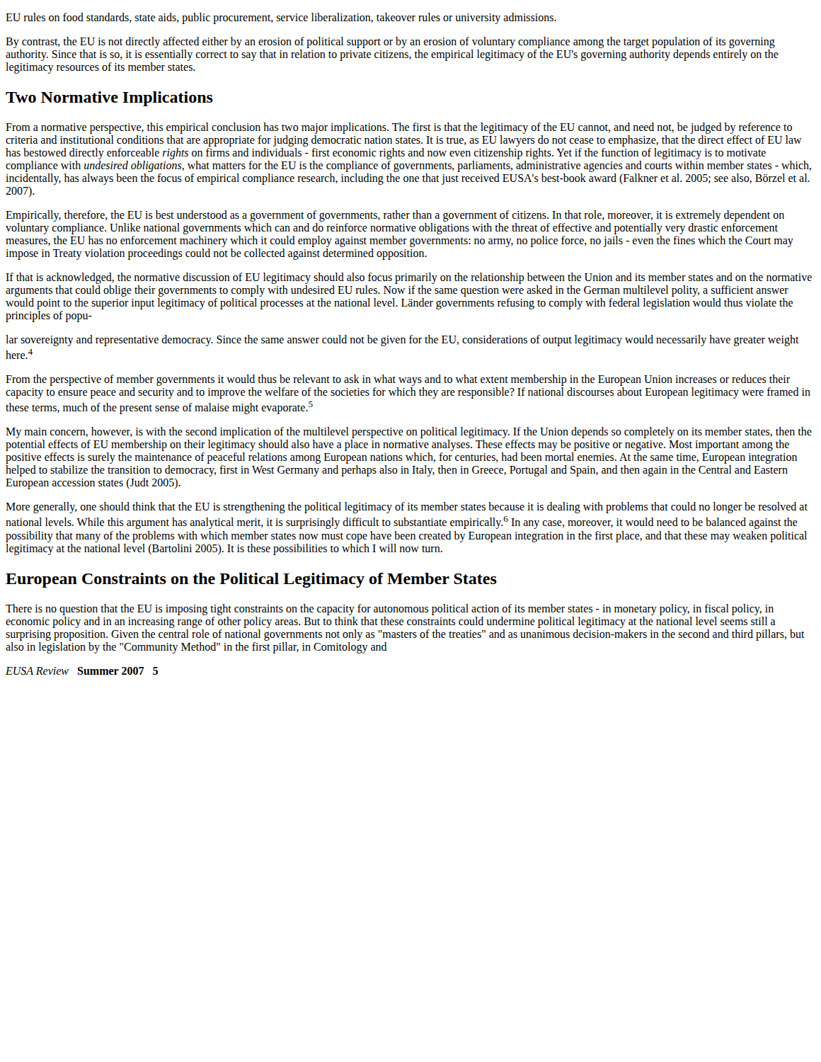EU rules on food standards, state aids, public procurement, service liberalization, takeover rules or university admissions.
By contrast, the EU is not directly affected either by an erosion of political support or by an erosion of voluntary compliance among the target population of its governing authority. Since that is so, it is essentially correct to say that in relation to private citizens, the empirical legitimacy of the EU's governing authority depends entirely on the legitimacy resources of its member states.
Two Normative Implications
From a normative perspective, this empirical conclusion has two major implications. The first is that the legitimacy of the EU cannot, and need not, be judged by reference to criteria and institutional conditions that are appropriate for judging democratic nation states. It is true, as EU lawyers do not cease to emphasize, that the direct effect of EU law has bestowed directly enforceable rights on firms and individuals - first economic rights and now even citizenship rights. Yet if the function of legitimacy is to motivate compliance with undesired obligations, what matters for the EU is the compliance of governments, parliaments, administrative agencies and courts within member states - which, incidentally, has always been the focus of empirical compliance research, including the one that just received EUSA's best-book award (Falkner et al. 2005; see also, Börzel et al. 2007).
Empirically, therefore, the EU is best understood as a government of governments, rather than a government of citizens. In that role, moreover, it is extremely dependent on voluntary compliance. Unlike national governments which can and do reinforce normative obligations with the threat of effective and potentially very drastic enforcement measures, the EU has no enforcement machinery which it could employ against member governments: no army, no police force, no jails - even the fines which the Court may impose in Treaty violation proceedings could not be collected against determined opposition.
If that is acknowledged, the normative discussion of EU legitimacy should also focus primarily on the relationship between the Union and its member states and on the normative arguments that could oblige their governments to comply with undesired EU rules. Now if the same question were asked in the German multilevel polity, a sufficient answer would point to the superior input legitimacy of political processes at the national level. Länder governments refusing to comply with federal legislation would thus violate the principles of popu-
lar sovereignty and representative democracy. Since the same answer could not be given for the EU, considerations of output legitimacy would necessarily have greater weight here.4
From the perspective of member governments it would thus be relevant to ask in what ways and to what extent membership in the European Union increases or reduces their capacity to ensure peace and security and to improve the welfare of the societies for which they are responsible? If national discourses about European legitimacy were framed in these terms, much of the present sense of malaise might evaporate.5
My main concern, however, is with the second implication of the multilevel perspective on political legitimacy. If the Union depends so completely on its member states, then the potential effects of EU membership on their legitimacy should also have a place in normative analyses. These effects may be positive or negative. Most important among the positive effects is surely the maintenance of peaceful relations among European nations which, for centuries, had been mortal enemies. At the same time, European integration helped to stabilize the transition to democracy, first in West Germany and perhaps also in Italy, then in Greece, Portugal and Spain, and then again in the Central and Eastern European accession states (Judt 2005).
More generally, one should think that the EU is strengthening the political legitimacy of its member states because it is dealing with problems that could no longer be resolved at national levels. While this argument has analytical merit, it is surprisingly difficult to substantiate empirically.6 In any case, moreover, it would need to be balanced against the possibility that many of the problems with which member states now must cope have been created by European integration in the first place, and that these may weaken political legitimacy at the national level (Bartolini 2005). It is these possibilities to which I will now turn.
European Constraints on the Political Legitimacy of Member States
There is no question that the EU is imposing tight constraints on the capacity for autonomous political action of its member states - in monetary policy, in fiscal policy, in economic policy and in an increasing range of other policy areas. But to think that these constraints could undermine political legitimacy at the national level seems still a surprising proposition. Given the central role of national governments not only as "masters of the treaties" and as unanimous decision-makers in the second and third pillars, but also in legislation by the "Community Method" in the first pillar, in Comitology and
EUSA Review Summer 2007 5